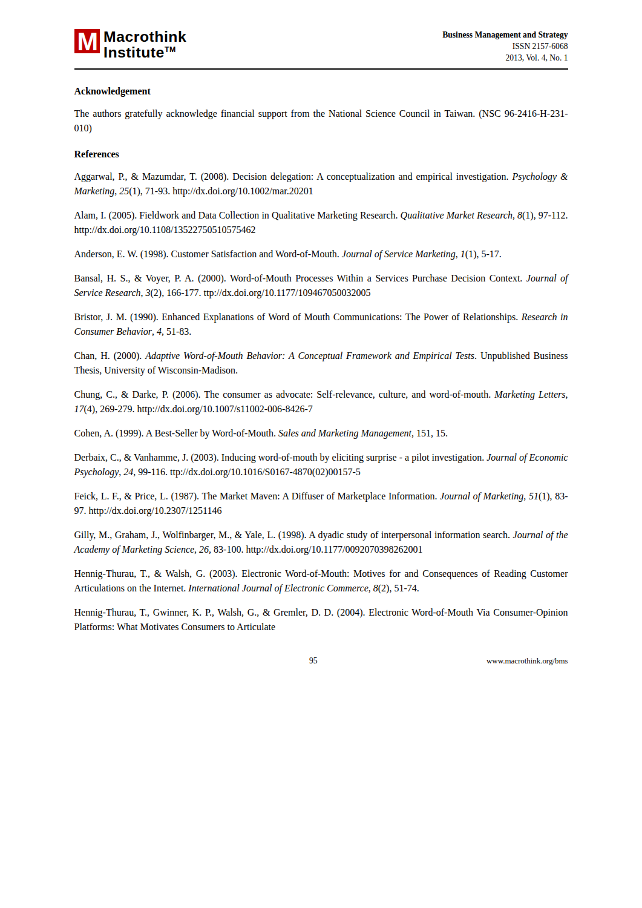M
Macrothink
InstituteTM
Business Management and Strategy
ISSN 2157-6068
2013, Vol. 4, No. 1
Acknowledgement
The authors gratefully acknowledge financial support from the National Science Council in Taiwan. (NSC 96-2416-H-231-010)
References
Aggarwal, P., & Mazumdar, T. (2008). Decision delegation: A conceptualization and empirical investigation. Psychology & Marketing, 25(1), 71-93. http://dx.doi.org/10.1002/mar.20201
Alam, I. (2005). Fieldwork and Data Collection in Qualitative Marketing Research. Qualitative Market Research, 8(1), 97-112. http://dx.doi.org/10.1108/13522750510575462
Anderson, E. W. (1998). Customer Satisfaction and Word-of-Mouth. Journal of Service Marketing, 1(1), 5-17.
Bansal, H. S., & Voyer, P. A. (2000). Word-of-Mouth Processes Within a Services Purchase Decision Context. Journal of Service Research, 3(2), 166-177. ttp://dx.doi.org/10.1177/109467050032005
Bristor, J. M. (1990). Enhanced Explanations of Word of Mouth Communications: The Power of Relationships. Research in Consumer Behavior, 4, 51-83.
Chan, H. (2000). Adaptive Word-of-Mouth Behavior: A Conceptual Framework and Empirical Tests. Unpublished Business Thesis, University of Wisconsin-Madison.
Chung, C., & Darke, P. (2006). The consumer as advocate: Self-relevance, culture, and word-of-mouth. Marketing Letters, 17(4), 269-279. http://dx.doi.org/10.1007/s11002-006-8426-7
Cohen, A. (1999). A Best-Seller by Word-of-Mouth. Sales and Marketing Management, 151, 15.
Derbaix, C., & Vanhamme, J. (2003). Inducing word-of-mouth by eliciting surprise - a pilot investigation. Journal of Economic Psychology, 24, 99-116. ttp://dx.doi.org/10.1016/S0167-4870(02)00157-5
Feick, L. F., & Price, L. (1987). The Market Maven: A Diffuser of Marketplace Information. Journal of Marketing, 51(1), 83-97. http://dx.doi.org/10.2307/1251146
Gilly, M., Graham, J., Wolfinbarger, M., & Yale, L. (1998). A dyadic study of interpersonal information search. Journal of the Academy of Marketing Science, 26, 83-100. http://dx.doi.org/10.1177/0092070398262001
Hennig-Thurau, T., & Walsh, G. (2003). Electronic Word-of-Mouth: Motives for and Consequences of Reading Customer Articulations on the Internet. International Journal of Electronic Commerce, 8(2), 51-74.
Hennig-Thurau, T., Gwinner, K. P., Walsh, G., & Gremler, D. D. (2004). Electronic Word-of-Mouth Via Consumer-Opinion Platforms: What Motivates Consumers to Articulate
95
www.macrothink.org/bms